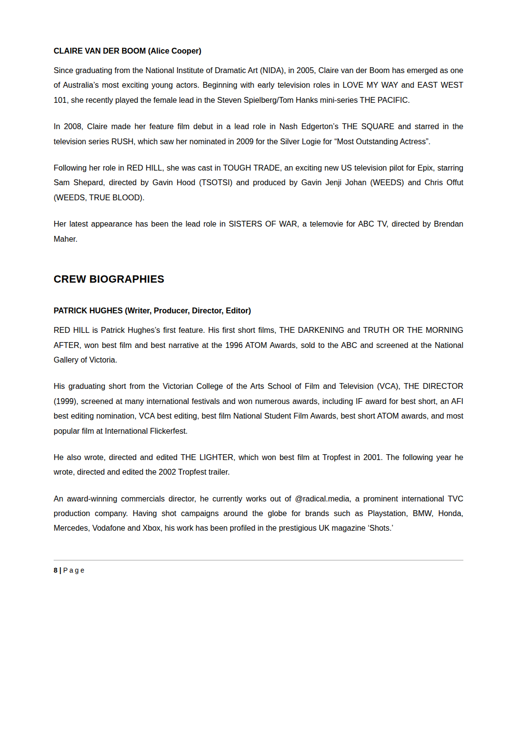CLAIRE VAN DER BOOM (Alice Cooper)
Since graduating from the National Institute of Dramatic Art (NIDA), in 2005, Claire van der Boom has emerged as one of Australia’s most exciting young actors. Beginning with early television roles in LOVE MY WAY and EAST WEST 101, she recently played the female lead in the Steven Spielberg/Tom Hanks mini-series THE PACIFIC.
In 2008, Claire made her feature film debut in a lead role in Nash Edgerton’s THE SQUARE and starred in the television series RUSH, which saw her nominated in 2009 for the Silver Logie for “Most Outstanding Actress”.
Following her role in RED HILL, she was cast in TOUGH TRADE, an exciting new US television pilot for Epix, starring Sam Shepard, directed by Gavin Hood (TSOTSI) and produced by Gavin Jenji Johan (WEEDS) and Chris Offut (WEEDS, TRUE BLOOD).
Her latest appearance has been the lead role in SISTERS OF WAR, a telemovie for ABC TV, directed by Brendan Maher.
CREW BIOGRAPHIES
PATRICK HUGHES (Writer, Producer, Director, Editor)
RED HILL is Patrick Hughes’s first feature. His first short films, THE DARKENING and TRUTH OR THE MORNING AFTER, won best film and best narrative at the 1996 ATOM Awards, sold to the ABC and screened at the National Gallery of Victoria.
His graduating short from the Victorian College of the Arts School of Film and Television (VCA), THE DIRECTOR (1999), screened at many international festivals and won numerous awards, including IF award for best short, an AFI best editing nomination, VCA best editing, best film National Student Film Awards, best short ATOM awards, and most popular film at International Flickerfest.
He also wrote, directed and edited THE LIGHTER, which won best film at Tropfest in 2001. The following year he wrote, directed and edited the 2002 Tropfest trailer.
An award-winning commercials director, he currently works out of @radical.media, a prominent international TVC production company. Having shot campaigns around the globe for brands such as Playstation, BMW, Honda, Mercedes, Vodafone and Xbox, his work has been profiled in the prestigious UK magazine ‘Shots.’
8 | Page